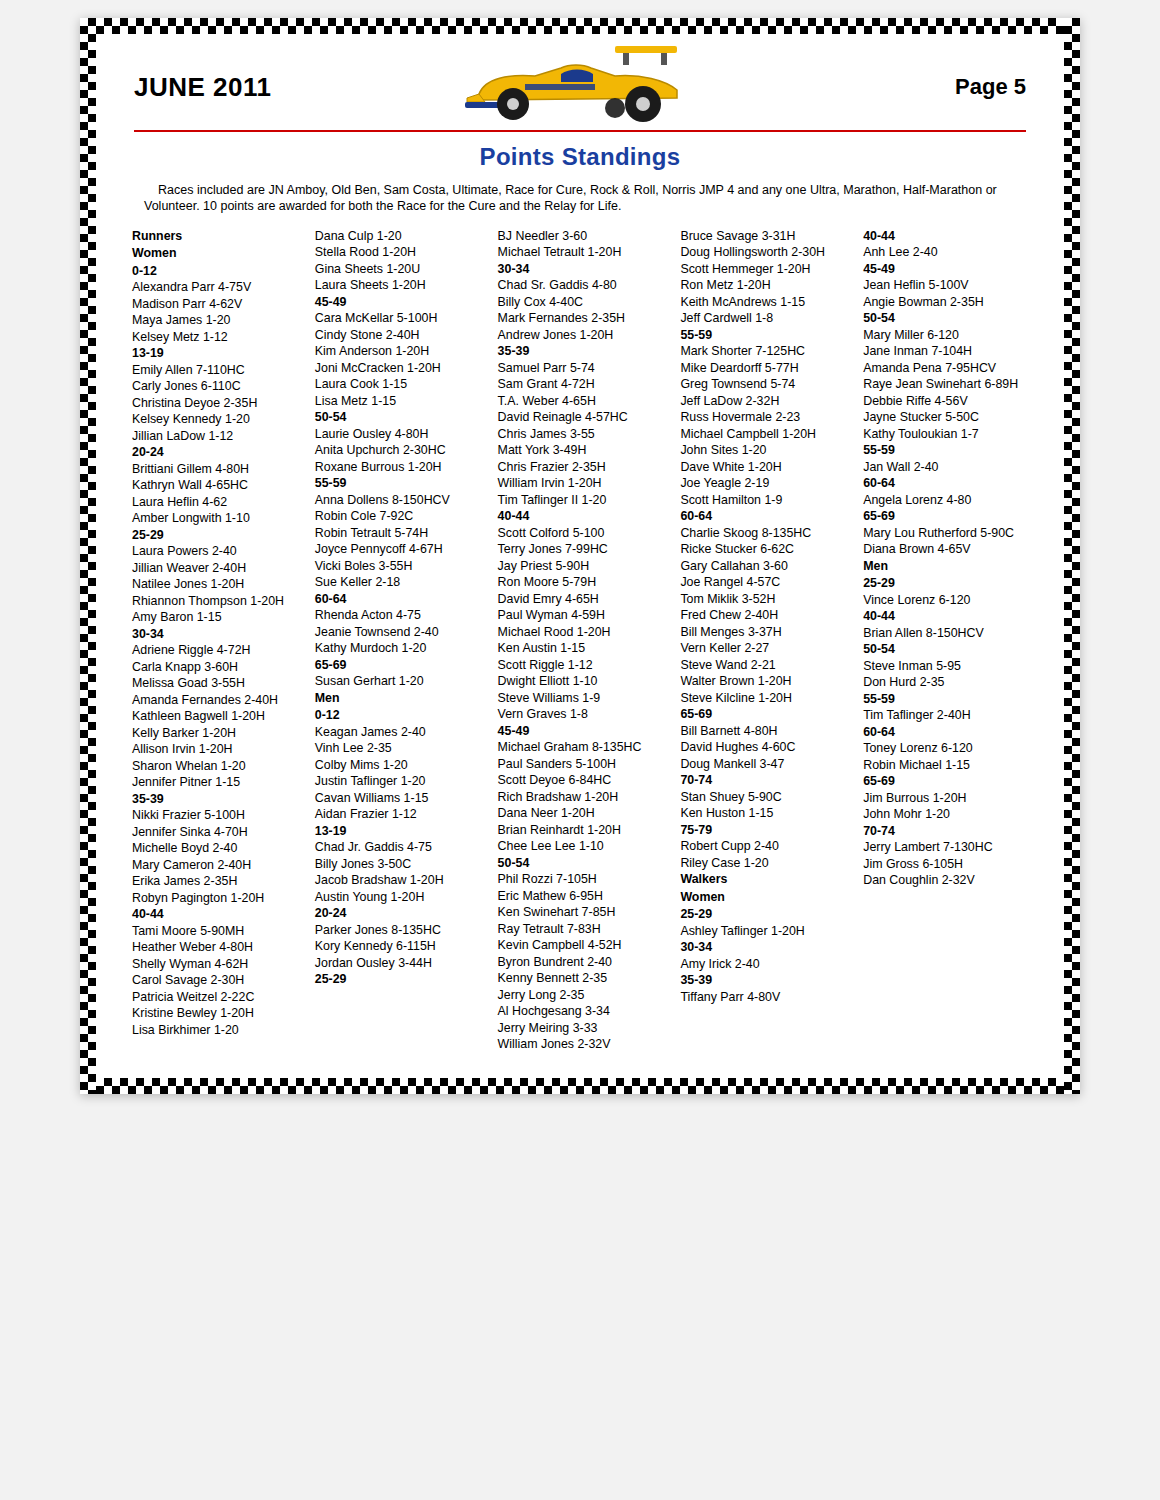JUNE 2011
Page 5
Points Standings
Races included are JN Amboy, Old Ben, Sam Costa, Ultimate, Race for Cure, Rock & Roll, Norris JMP 4 and any one Ultra, Marathon, Half-Marathon or Volunteer. 10 points are awarded for both the Race for the Cure and the Relay for Life.
Runners — Women
Runners
Women
0-12
Alexandra Parr 4-75V
Madison Parr 4-62V
Maya James 1-20
Kelsey Metz 1-12
13-19
Emily Allen 7-110HC
Carly Jones 6-110C
Christina Deyoe 2-35H
Kelsey Kennedy 1-20
Jillian LaDow 1-12
20-24
Brittiani Gillem 4-80H
Kathryn Wall 4-65HC
Laura Heflin 4-62
Amber Longwith 1-10
25-29
Laura Powers 2-40
Jillian Weaver 2-40H
Natilee Jones 1-20H
Rhiannon Thompson 1-20H
Amy Baron 1-15
30-34
Adriene Riggle 4-72H
Carla Knapp 3-60H
Melissa Goad 3-55H
Amanda Fernandes 2-40H
Kathleen Bagwell 1-20H
Kelly Barker 1-20H
Allison Irvin 1-20H
Sharon Whelan 1-20
Jennifer Pitner 1-15
35-39
Nikki Frazier 5-100H
Jennifer Sinka 4-70H
Michelle Boyd 2-40
Mary Cameron 2-40H
Erika James 2-35H
Robyn Pagington 1-20H
40-44
Tami Moore 5-90MH
Heather Weber 4-80H
Shelly Wyman 4-62H
Carol Savage 2-30H
Patricia Weitzel 2-22C
Kristine Bewley 1-20H
Lisa Birkhimer 1-20
Dana Culp 1-20
Stella Rood 1-20H
Gina Sheets 1-20U
Laura Sheets 1-20H
45-49
Cara McKellar 5-100H
Cindy Stone 2-40H
Kim Anderson 1-20H
Joni McCracken 1-20H
Laura Cook 1-15
Lisa Metz 1-15
50-54
Laurie Ousley 4-80H
Anita Upchurch 2-30HC
Roxane Burrous 1-20H
55-59
Anna Dollens 8-150HCV
Robin Cole 7-92C
Robin Tetrault 5-74H
Joyce Pennycoff 4-67H
Vicki Boles 3-55H
Sue Keller 2-18
60-64
Rhenda Acton 4-75
Jeanie Townsend 2-40
Kathy Murdoch 1-20
65-69
Susan Gerhart 1-20
Men
0-12
Keagan James 2-40
Vinh Lee 2-35
Colby Mims 1-20
Justin Taflinger 1-20
Cavan Williams 1-15
Aidan Frazier 1-12
13-19
Chad Jr. Gaddis 4-75
Billy Jones 3-50C
Jacob Bradshaw 1-20H
Austin Young 1-20H
20-24
Parker Jones 8-135HC
Kory Kennedy 6-115H
Jordan Ousley 3-44H
25-29
BJ Needler 3-60
Michael Tetrault 1-20H
30-34
Chad Sr. Gaddis 4-80
Billy Cox 4-40C
Mark Fernandes 2-35H
Andrew Jones 1-20H
35-39
Samuel Parr 5-74
Sam Grant 4-72H
T.A. Weber 4-65H
David Reinagle 4-57HC
Chris James 3-55
Matt York 3-49H
Chris Frazier 2-35H
William Irvin 1-20H
Tim Taflinger II 1-20
40-44
Scott Colford 5-100
Terry Jones 7-99HC
Jay Priest 5-90H
Ron Moore 5-79H
David Emry 4-65H
Paul Wyman 4-59H
Michael Rood 1-20H
Ken Austin 1-15
Scott Riggle 1-12
Dwight Elliott 1-10
Steve Williams 1-9
Vern Graves 1-8
45-49
Michael Graham 8-135HC
Paul Sanders 5-100H
Scott Deyoe 6-84HC
Rich Bradshaw 1-20H
Dana Neer 1-20H
Brian Reinhardt 1-20H
Chee Lee Lee 1-10
50-54
Phil Rozzi 7-105H
Eric Mathew 6-95H
Ken Swinehart 7-85H
Ray Tetrault 7-83H
Kevin Campbell 4-52H
Byron Bundrent 2-40
Kenny Bennett 2-35
Jerry Long 2-35
Al Hochgesang 3-34
Jerry Meiring 3-33
William Jones 2-32V
Bruce Savage 3-31H
Doug Hollingsworth 2-30H
Scott Hemmeger 1-20H
Ron Metz 1-20H
Keith McAndrews 1-15
Jeff Cardwell 1-8
55-59
Mark Shorter 7-125HC
Mike Deardorff 5-77H
Greg Townsend 5-74
Jeff LaDow 2-32H
Russ Hovermale 2-23
Michael Campbell 1-20H
John Sites 1-20
Dave White 1-20H
Joe Yeagle 2-19
Scott Hamilton 1-9
60-64
Charlie Skoog 8-135HC
Ricke Stucker 6-62C
Gary Callahan 3-60
Joe Rangel 4-57C
Tom Miklik 3-52H
Fred Chew 2-40H
Bill Menges 3-37H
Vern Keller 2-27
Steve Wand 2-21
Walter Brown 1-20H
Steve Kilcline 1-20H
65-69
Bill Barnett 4-80H
David Hughes 4-60C
Doug Mankell 3-47
70-74
Stan Shuey 5-90C
Ken Huston 1-15
75-79
Robert Cupp 2-40
Riley Case 1-20
Walkers
Women
25-29
Ashley Taflinger 1-20H
30-34
Amy Irick 2-40
35-39
Tiffany Parr 4-80V
40-44
Anh Lee 2-40
45-49
Jean Heflin 5-100V
Angie Bowman 2-35H
50-54
Mary Miller 6-120
Jane Inman 7-104H
Amanda Pena 7-95HCV
Raye Jean Swinehart 6-89H
Debbie Riffe 4-56V
Jayne Stucker 5-50C
Kathy Touloukian 1-7
55-59
Jan Wall 2-40
60-64
Angela Lorenz 4-80
65-69
Mary Lou Rutherford 5-90C
Diana Brown 4-65V
Men
25-29
Vince Lorenz 6-120
40-44
Brian Allen 8-150HCV
50-54
Steve Inman 5-95
Don Hurd 2-35
55-59
Tim Taflinger 2-40H
60-64
Toney Lorenz 6-120
Robin Michael 1-15
65-69
Jim Burrous 1-20H
John Mohr 1-20
70-74
Jerry Lambert 7-130HC
Jim Gross 6-105H
Dan Coughlin 2-32V